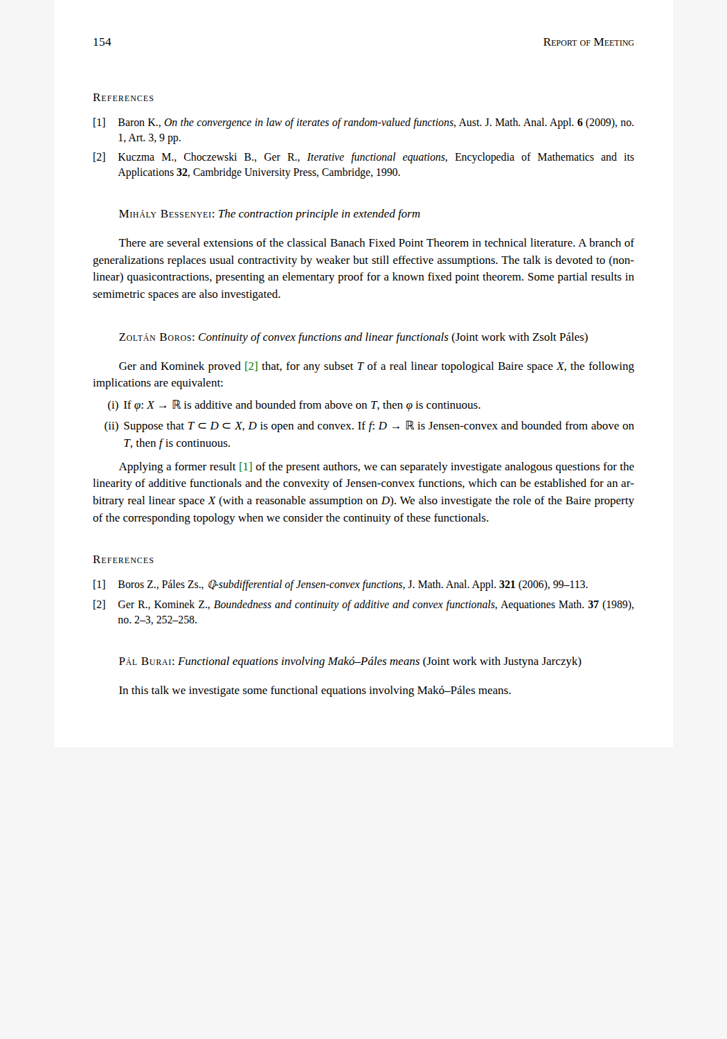154 Report of Meeting
References
[1] Baron K., On the convergence in law of iterates of random-valued functions, Aust. J. Math. Anal. Appl. 6 (2009), no. 1, Art. 3, 9 pp.
[2] Kuczma M., Choczewski B., Ger R., Iterative functional equations, Encyclopedia of Mathematics and its Applications 32, Cambridge University Press, Cambridge, 1990.
Mihály Bessenyei: The contraction principle in extended form
There are several extensions of the classical Banach Fixed Point Theorem in technical literature. A branch of generalizations replaces usual contractivity by weaker but still effective assumptions. The talk is devoted to (nonlinear) quasicontractions, presenting an elementary proof for a known fixed point theorem. Some partial results in semimetric spaces are also investigated.
Zoltán Boros: Continuity of convex functions and linear functionals (Joint work with Zsolt Páles)
Ger and Kominek proved [2] that, for any subset T of a real linear topological Baire space X, the following implications are equivalent:
(i) If φ: X → ℝ is additive and bounded from above on T, then φ is continuous.
(ii) Suppose that T ⊂ D ⊂ X, D is open and convex. If f: D → ℝ is Jensen-convex and bounded from above on T, then f is continuous.
Applying a former result [1] of the present authors, we can separately investigate analogous questions for the linearity of additive functionals and the convexity of Jensen-convex functions, which can be established for an arbitrary real linear space X (with a reasonable assumption on D). We also investigate the role of the Baire property of the corresponding topology when we consider the continuity of these functionals.
References
[1] Boros Z., Páles Zs., ℚ-subdifferential of Jensen-convex functions, J. Math. Anal. Appl. 321 (2006), 99–113.
[2] Ger R., Kominek Z., Boundedness and continuity of additive and convex functionals, Aequationes Math. 37 (1989), no. 2–3, 252–258.
Pál Burai: Functional equations involving Makó–Páles means (Joint work with Justyna Jarczyk)
In this talk we investigate some functional equations involving Makó–Páles means.